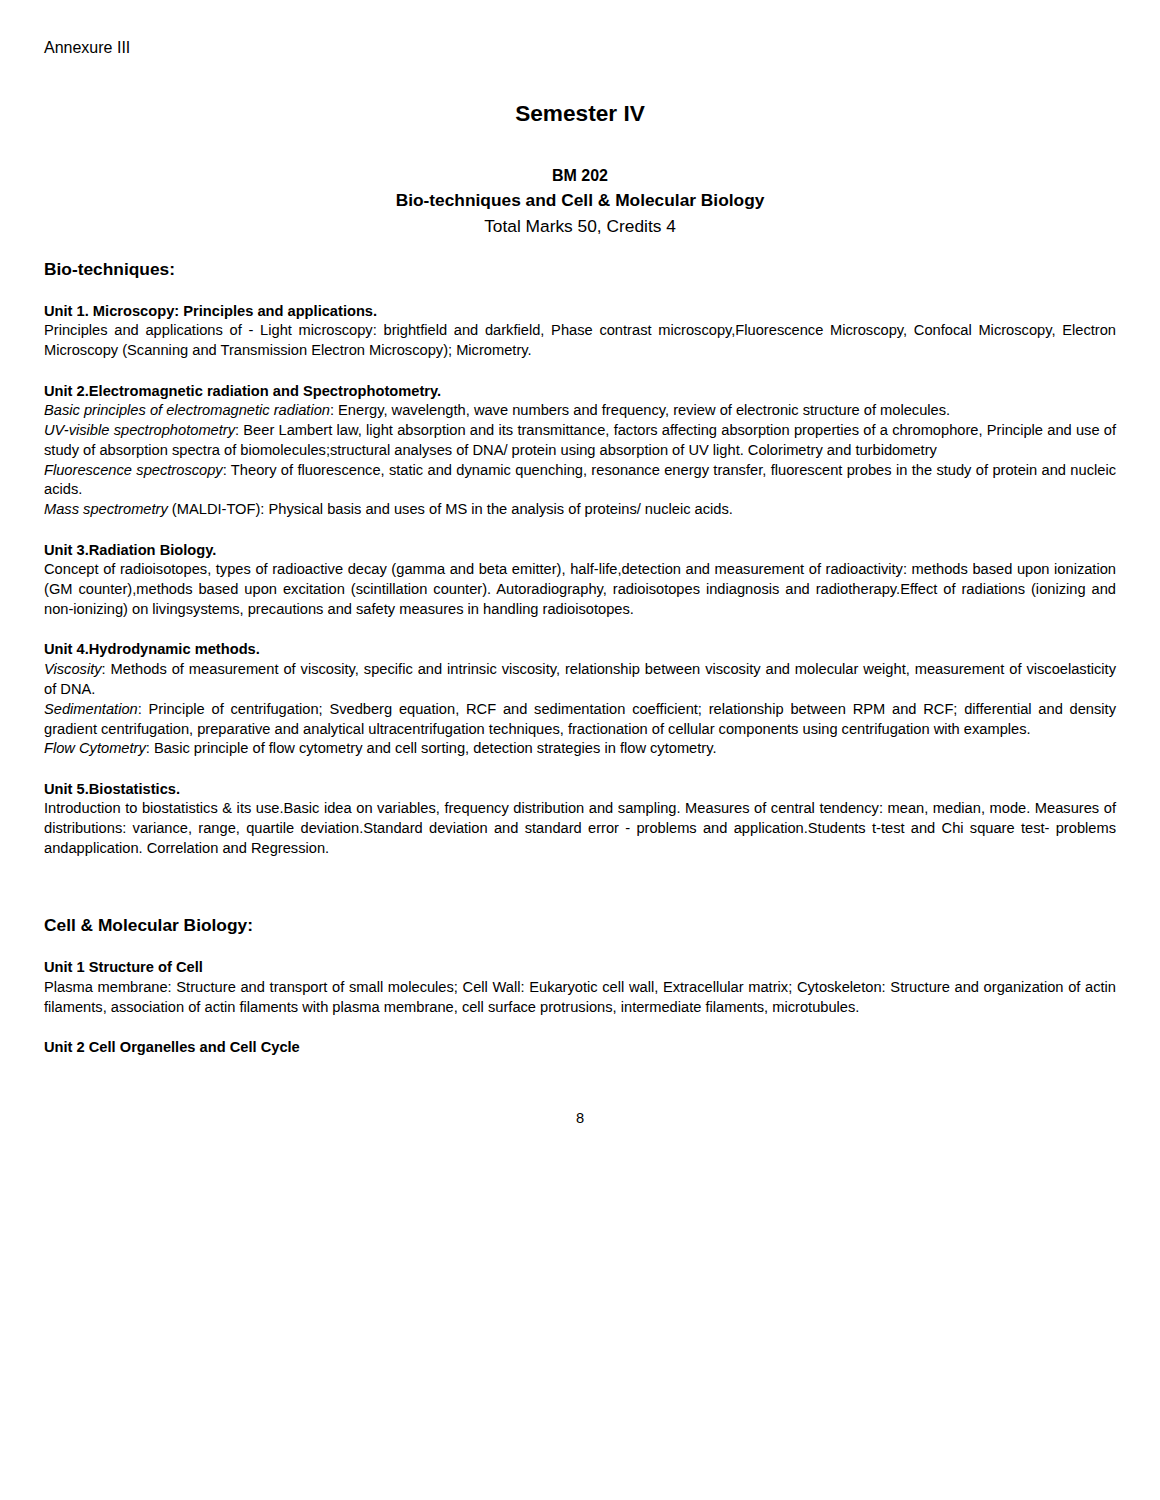Annexure III
Semester IV
BM 202 Bio-techniques and Cell & Molecular Biology
Total Marks 50, Credits 4
Bio-techniques:
Unit 1. Microscopy: Principles and applications.
Principles and applications of - Light microscopy: brightfield and darkfield, Phase contrast microscopy,Fluorescence Microscopy, Confocal Microscopy, Electron Microscopy (Scanning and Transmission Electron Microscopy); Micrometry.
Unit 2.Electromagnetic radiation and Spectrophotometry.
Basic principles of electromagnetic radiation: Energy, wavelength, wave numbers and frequency, review of electronic structure of molecules.
UV-visible spectrophotometry: Beer Lambert law, light absorption and its transmittance, factors affecting absorption properties of a chromophore, Principle and use of study of absorption spectra of biomolecules;structural analyses of DNA/ protein using absorption of UV light. Colorimetry and turbidometry
Fluorescence spectroscopy: Theory of fluorescence, static and dynamic quenching, resonance energy transfer, fluorescent probes in the study of protein and nucleic acids.
Mass spectrometry (MALDI-TOF): Physical basis and uses of MS in the analysis of proteins/ nucleic acids.
Unit 3.Radiation Biology.
Concept of radioisotopes, types of radioactive decay (gamma and beta emitter), half-life,detection and measurement of radioactivity: methods based upon ionization (GM counter),methods based upon excitation (scintillation counter). Autoradiography, radioisotopes indiagnosis and radiotherapy.Effect of radiations (ionizing and non-ionizing) on livingsystems, precautions and safety measures in handling radioisotopes.
Unit 4.Hydrodynamic methods.
Viscosity: Methods of measurement of viscosity, specific and intrinsic viscosity, relationship between viscosity and molecular weight, measurement of viscoelasticity of DNA.
Sedimentation: Principle of centrifugation; Svedberg equation, RCF and sedimentation coefficient; relationship between RPM and RCF; differential and density gradient centrifugation, preparative and analytical ultracentrifugation techniques, fractionation of cellular components using centrifugation with examples.
Flow Cytometry: Basic principle of flow cytometry and cell sorting, detection strategies in flow cytometry.
Unit 5.Biostatistics.
Introduction to biostatistics & its use.Basic idea on variables, frequency distribution and sampling. Measures of central tendency: mean, median, mode. Measures of distributions: variance, range, quartile deviation.Standard deviation and standard error - problems and application.Students t-test and Chi square test- problems andapplication. Correlation and Regression.
Cell & Molecular Biology:
Unit 1 Structure of Cell
Plasma membrane: Structure and transport of small molecules; Cell Wall: Eukaryotic cell wall, Extracellular matrix; Cytoskeleton: Structure and organization of actin filaments, association of actin filaments with plasma membrane, cell surface protrusions, intermediate filaments, microtubules.
Unit 2 Cell Organelles and Cell Cycle
8